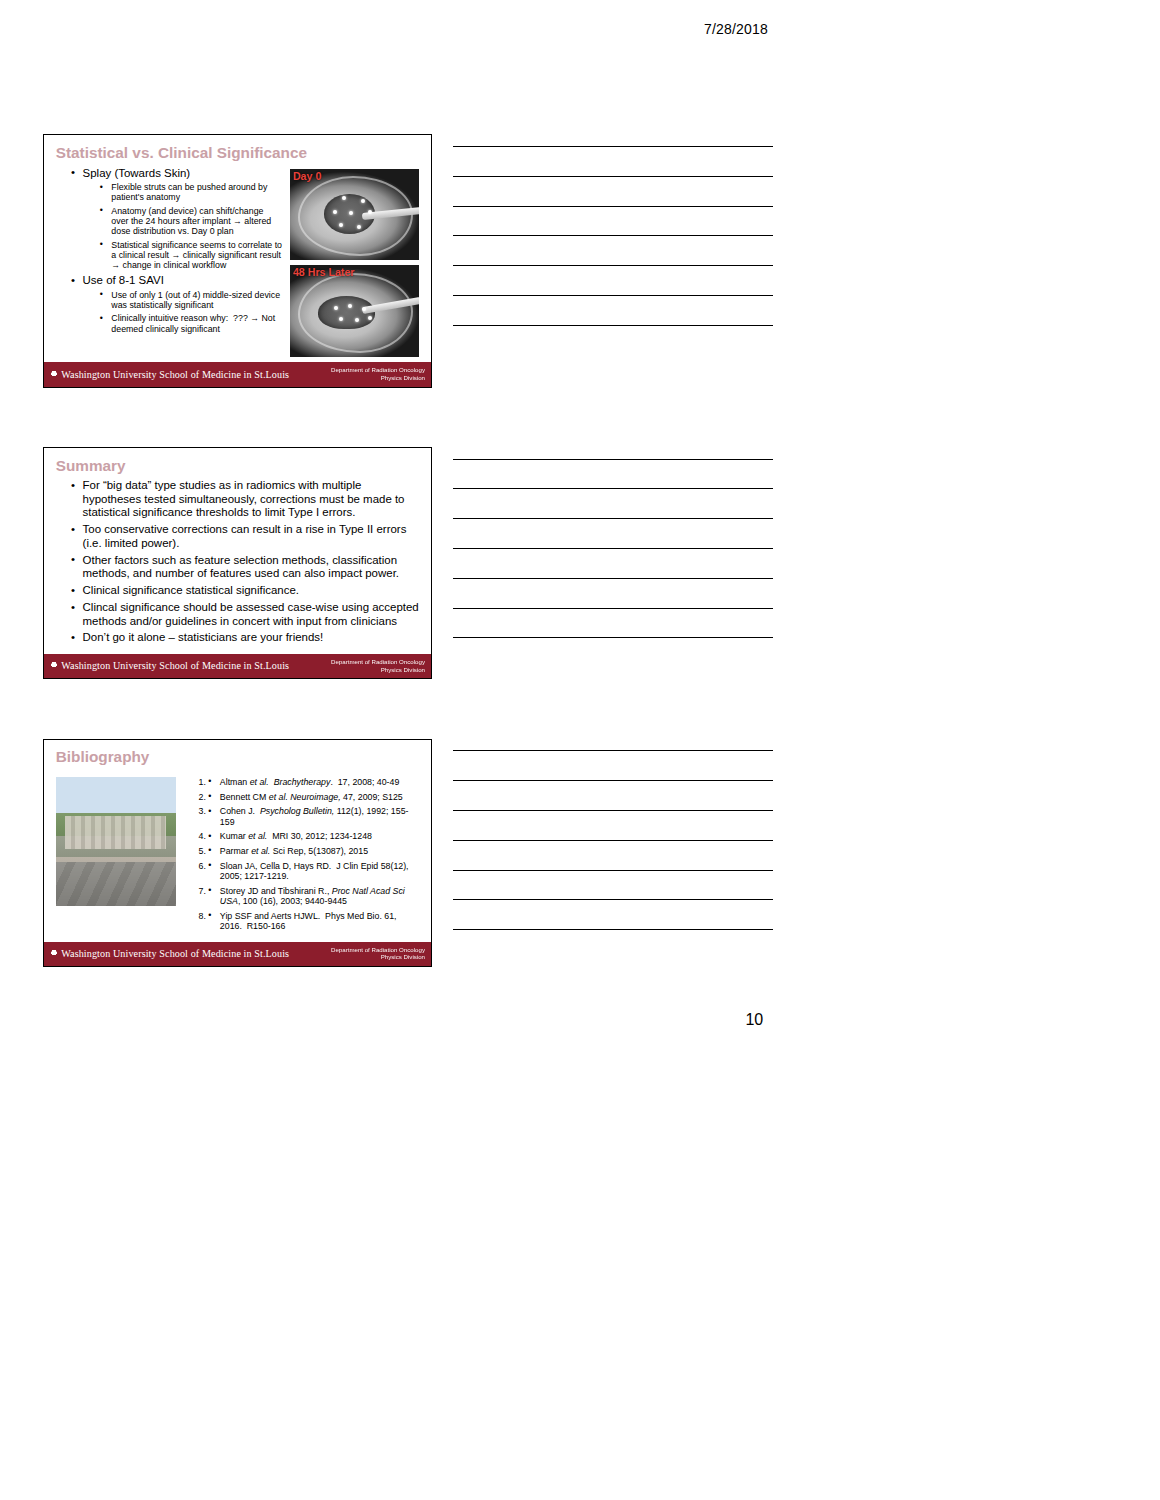7/28/2018
Statistical vs. Clinical Significance
Splay (Towards Skin)
Flexible struts can be pushed around by patient's anatomy
Anatomy (and device) can shift/change over the 24 hours after implant → altered dose distribution vs. Day 0 plan
Statistical significance seems to correlate to a clinical result → clinically significant result → change in clinical workflow
Use of 8-1 SAVI
Use of only 1 (out of 4) middle-sized device was statistically significant
Clinically intuitive reason why: ??? → Not deemed clinically significant
Day 0
48 Hrs Later
Washington University School of Medicine in St.Louis
Department of Radiation Oncology
Physics Division
Summary
For “big data” type studies as in radiomics with multiple hypotheses tested simultaneously, corrections must be made to statistical significance thresholds to limit Type I errors.
Too conservative corrections can result in a rise in Type II errors (i.e. limited power).
Other factors such as feature selection methods, classification methods, and number of features used can also impact power.
Clinical significance statistical significance.
Clincal significance should be assessed case-wise using accepted methods and/or guidelines in concert with input from clinicians
Don’t go it alone – statisticians are your friends!
Washington University School of Medicine in St.Louis
Department of Radiation Oncology
Physics Division
Bibliography
Altman et al. Brachytherapy. 17, 2008; 40-49
Bennett CM et al. Neuroimage, 47, 2009; S125
Cohen J. Psycholog Bulletin, 112(1), 1992; 155-159
Kumar et al. MRI 30, 2012; 1234-1248
Parmar et al. Sci Rep, 5(13087), 2015
Sloan JA, Cella D, Hays RD. J Clin Epid 58(12), 2005; 1217-1219.
Storey JD and Tibshirani R., Proc Natl Acad Sci USA, 100 (16), 2003; 9440-9445
Yip SSF and Aerts HJWL. Phys Med Bio. 61, 2016. R150-166
Washington University School of Medicine in St.Louis
Department of Radiation Oncology
Physics Division
10